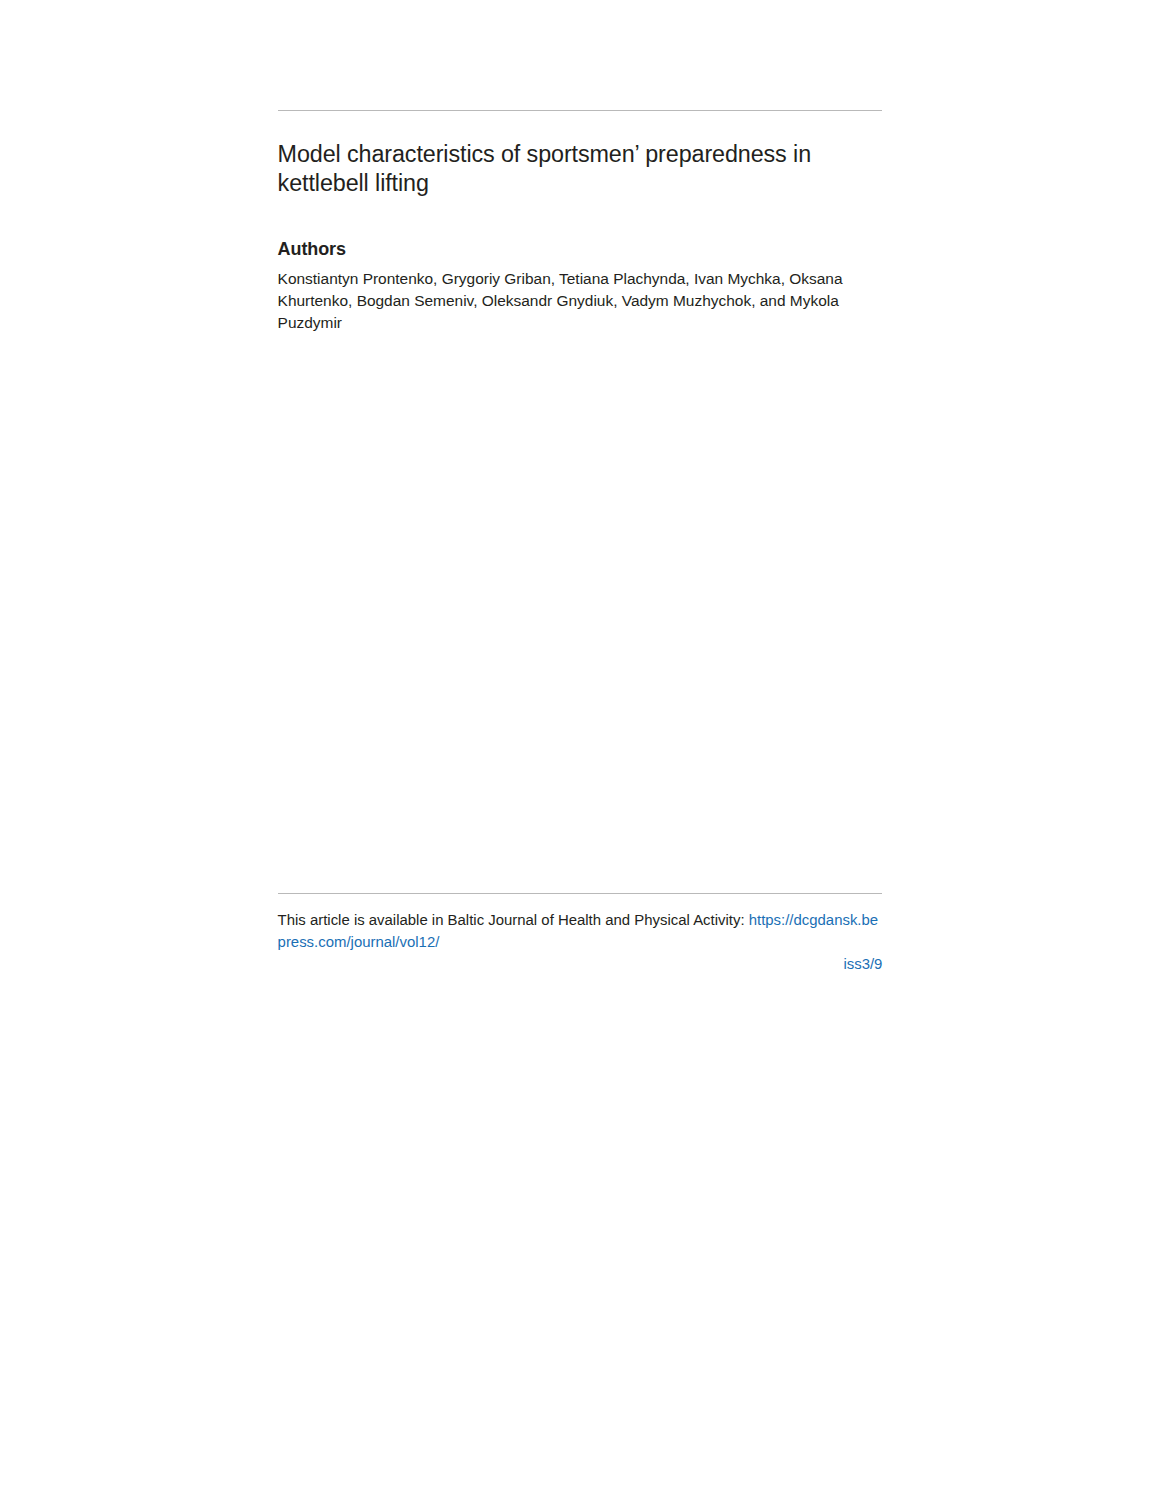Model characteristics of sportsmen’ preparedness in kettlebell lifting
Authors
Konstiantyn Prontenko, Grygoriy Griban, Tetiana Plachynda, Ivan Mychka, Oksana Khurtenko, Bogdan Semeniv, Oleksandr Gnydiuk, Vadym Muzhychok, and Mykola Puzdymir
This article is available in Baltic Journal of Health and Physical Activity: https://dcgdansk.bepress.com/journal/vol12/iss3/9